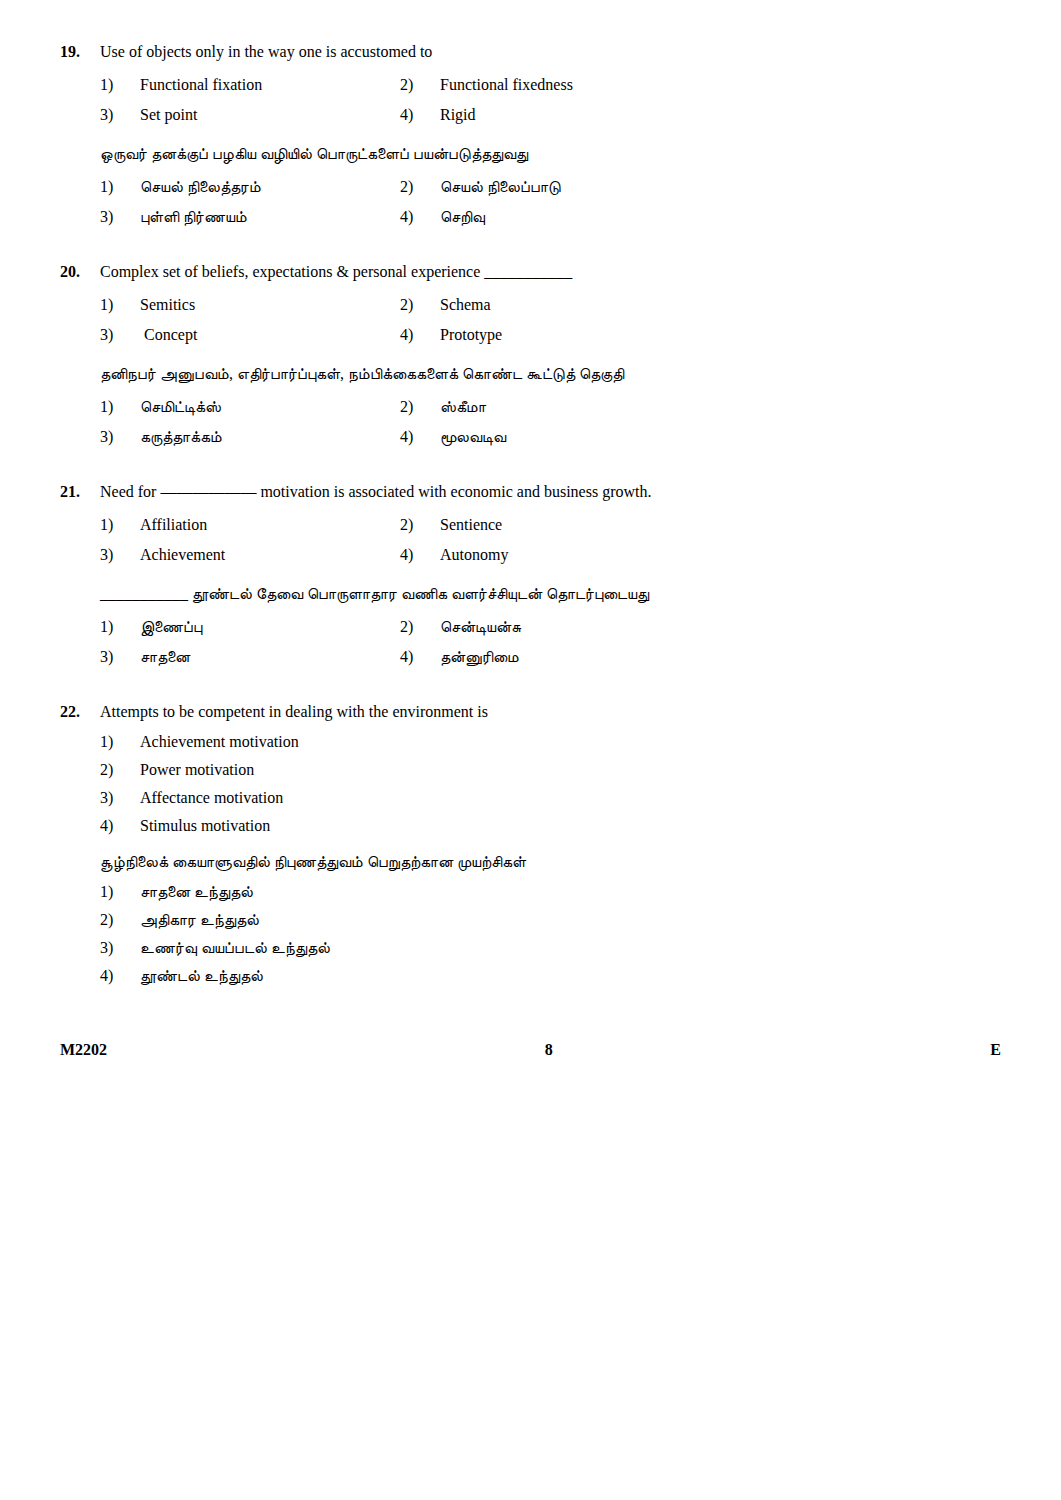19.
Use of objects only in the way one is accustomed to
| 1) | Functional fixation | 2) | Functional fixedness |
| 3) | Set point | 4) | Rigid |
ஒருவர் தனக்குப் பழகிய வழியில் பொருட்களைப் பயன்படுத்ததுவது
| 1) | செயல் நிலைத்தரம் | 2) | செயல் நிலைப்பாடு |
| 3) | புள்ளி நிர்ணயம் | 4) | செறிவு |
20.
Complex set of beliefs, expectations & personal experience ___________
| 1) | Semitics | 2) | Schema |
| 3) | Concept | 4) | Prototype |
தனிநபர் அனுபவம், எதிர்பார்ப்புகள், நம்பிக்கைகளைக் கொண்ட கூட்டுத் தெகுதி
| 1) | செமிட்டிக்ஸ் | 2) | ஸ்கீமா |
| 3) | கருத்தாக்கம் | 4) | மூலவடிவ |
21.
Need for —————— motivation is associated with economic and business growth.
| 1) | Affiliation | 2) | Sentience |
| 3) | Achievement | 4) | Autonomy |
___________ தூண்டல் தேவை பொருளாதார வணிக வளர்ச்சியுடன் தொடர்புடையது
| 1) | இணைப்பு | 2) | சென்டியன்சு |
| 3) | சாதனை | 4) | தன்னுரிமை |
22.
Attempts to be competent in dealing with the environment is
1) Achievement motivation
2) Power motivation
3) Affectance motivation
4) Stimulus motivation
சூழ்நிலைக் கையாளுவதில் நிபுணத்துவம் பெறுதற்கான முயற்சிகள்
1) சாதனை உந்துதல்
2) அதிகார உந்துதல்
3) உணர்வு வயப்படல் உந்துதல்
4) தூண்டல் உந்துதல்
M2202
8
E